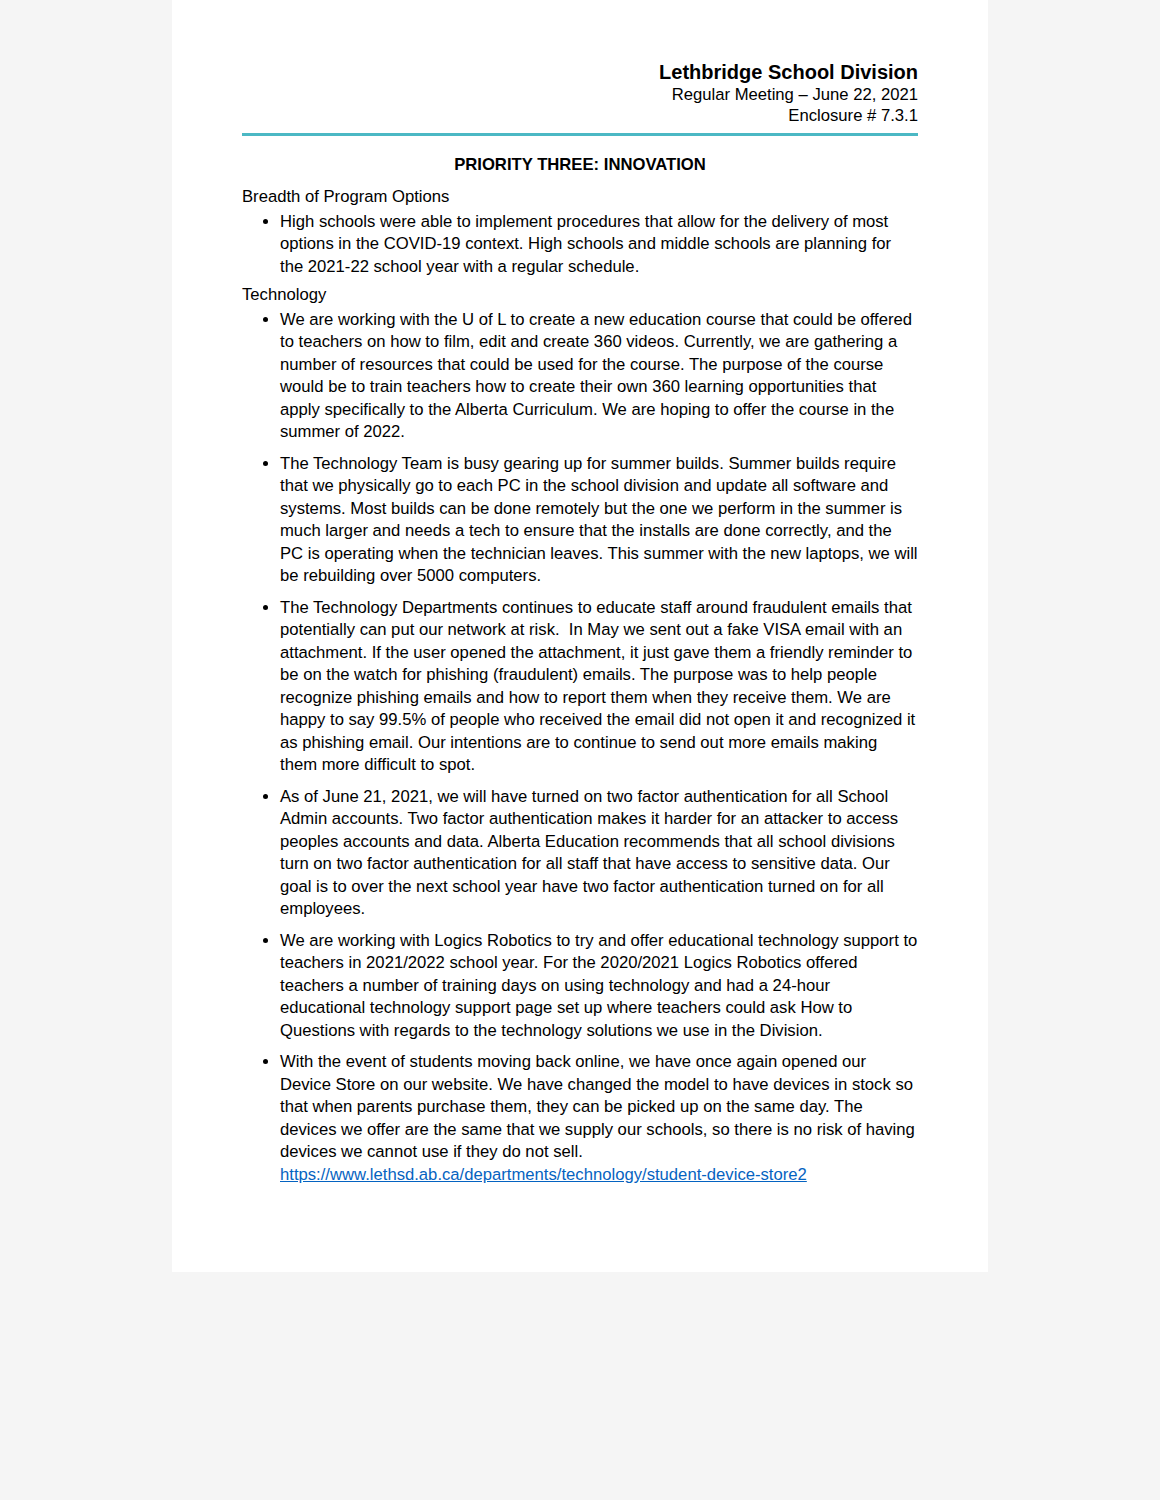Lethbridge School Division
Regular Meeting – June 22, 2021
Enclosure # 7.3.1
PRIORITY THREE: INNOVATION
Breadth of Program Options
High schools were able to implement procedures that allow for the delivery of most options in the COVID-19 context. High schools and middle schools are planning for the 2021-22 school year with a regular schedule.
Technology
We are working with the U of L to create a new education course that could be offered to teachers on how to film, edit and create 360 videos. Currently, we are gathering a number of resources that could be used for the course. The purpose of the course would be to train teachers how to create their own 360 learning opportunities that apply specifically to the Alberta Curriculum. We are hoping to offer the course in the summer of 2022.
The Technology Team is busy gearing up for summer builds. Summer builds require that we physically go to each PC in the school division and update all software and systems. Most builds can be done remotely but the one we perform in the summer is much larger and needs a tech to ensure that the installs are done correctly, and the PC is operating when the technician leaves. This summer with the new laptops, we will be rebuilding over 5000 computers.
The Technology Departments continues to educate staff around fraudulent emails that potentially can put our network at risk. In May we sent out a fake VISA email with an attachment. If the user opened the attachment, it just gave them a friendly reminder to be on the watch for phishing (fraudulent) emails. The purpose was to help people recognize phishing emails and how to report them when they receive them. We are happy to say 99.5% of people who received the email did not open it and recognized it as phishing email. Our intentions are to continue to send out more emails making them more difficult to spot.
As of June 21, 2021, we will have turned on two factor authentication for all School Admin accounts. Two factor authentication makes it harder for an attacker to access peoples accounts and data. Alberta Education recommends that all school divisions turn on two factor authentication for all staff that have access to sensitive data. Our goal is to over the next school year have two factor authentication turned on for all employees.
We are working with Logics Robotics to try and offer educational technology support to teachers in 2021/2022 school year. For the 2020/2021 Logics Robotics offered teachers a number of training days on using technology and had a 24-hour educational technology support page set up where teachers could ask How to Questions with regards to the technology solutions we use in the Division.
With the event of students moving back online, we have once again opened our Device Store on our website. We have changed the model to have devices in stock so that when parents purchase them, they can be picked up on the same day. The devices we offer are the same that we supply our schools, so there is no risk of having devices we cannot use if they do not sell.
https://www.lethsd.ab.ca/departments/technology/student-device-store2